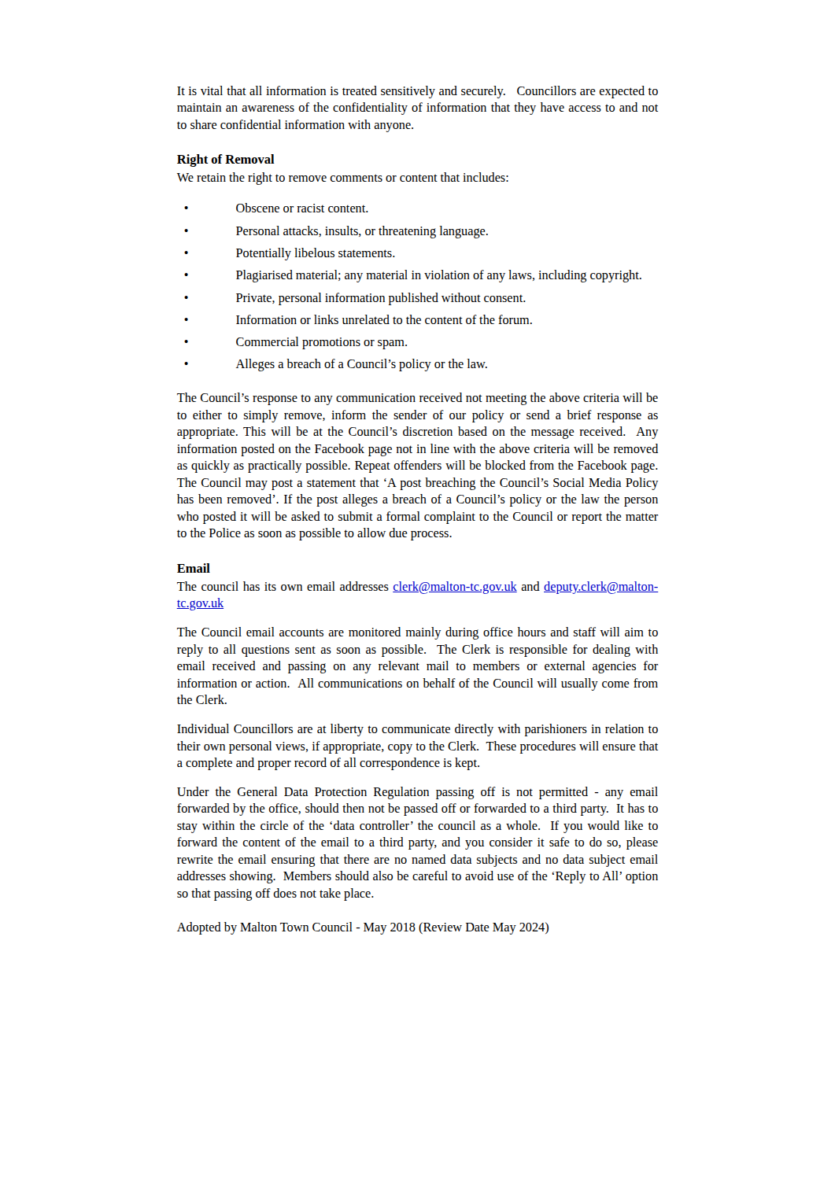It is vital that all information is treated sensitively and securely. Councillors are expected to maintain an awareness of the confidentiality of information that they have access to and not to share confidential information with anyone.
Right of Removal
We retain the right to remove comments or content that includes:
Obscene or racist content.
Personal attacks, insults, or threatening language.
Potentially libelous statements.
Plagiarised material; any material in violation of any laws, including copyright.
Private, personal information published without consent.
Information or links unrelated to the content of the forum.
Commercial promotions or spam.
Alleges a breach of a Council’s policy or the law.
The Council’s response to any communication received not meeting the above criteria will be to either to simply remove, inform the sender of our policy or send a brief response as appropriate. This will be at the Council’s discretion based on the message received. Any information posted on the Facebook page not in line with the above criteria will be removed as quickly as practically possible. Repeat offenders will be blocked from the Facebook page. The Council may post a statement that ‘A post breaching the Council’s Social Media Policy has been removed’. If the post alleges a breach of a Council’s policy or the law the person who posted it will be asked to submit a formal complaint to the Council or report the matter to the Police as soon as possible to allow due process.
Email
The council has its own email addresses clerk@malton-tc.gov.uk and deputy.clerk@malton-tc.gov.uk
The Council email accounts are monitored mainly during office hours and staff will aim to reply to all questions sent as soon as possible. The Clerk is responsible for dealing with email received and passing on any relevant mail to members or external agencies for information or action. All communications on behalf of the Council will usually come from the Clerk.
Individual Councillors are at liberty to communicate directly with parishioners in relation to their own personal views, if appropriate, copy to the Clerk. These procedures will ensure that a complete and proper record of all correspondence is kept.
Under the General Data Protection Regulation passing off is not permitted - any email forwarded by the office, should then not be passed off or forwarded to a third party. It has to stay within the circle of the ‘data controller’ the council as a whole. If you would like to forward the content of the email to a third party, and you consider it safe to do so, please rewrite the email ensuring that there are no named data subjects and no data subject email addresses showing. Members should also be careful to avoid use of the ‘Reply to All’ option so that passing off does not take place.
Adopted by Malton Town Council - May 2018 (Review Date May 2024)